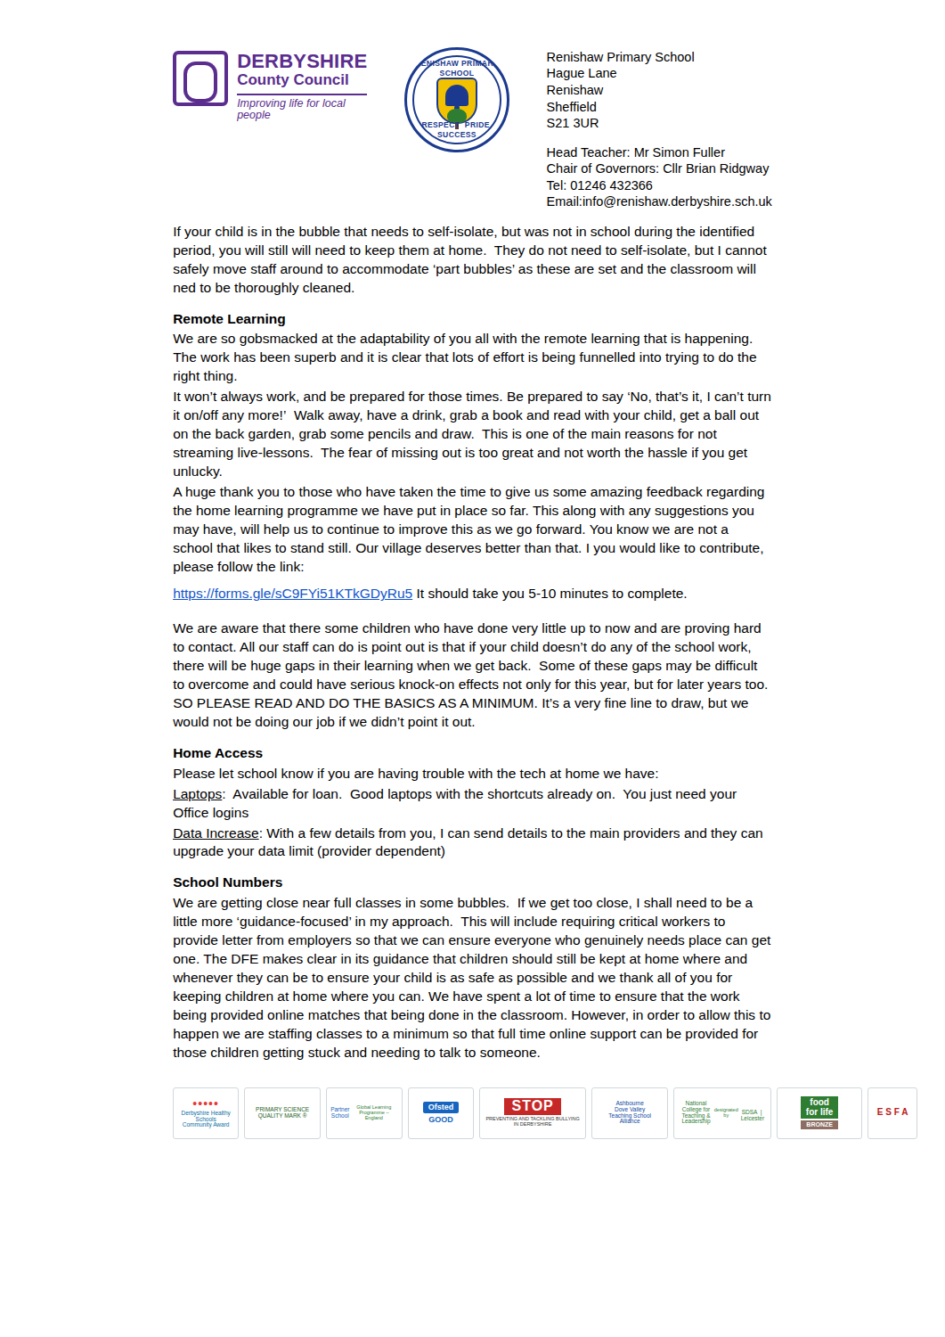DERBYSHIRE
County Council
Improving life for local people
RENISHAW PRIMARY SCHOOL
RESPECT PRIDE SUCCESS
Renishaw Primary School
Hague Lane
Renishaw
Sheffield
S21 3UR
Head Teacher: Mr Simon Fuller
Chair of Governors: Cllr Brian Ridgway
Tel: 01246 432366
Email:info@renishaw.derbyshire.sch.uk
If your child is in the bubble that needs to self-isolate, but was not in school during the identified period, you will still will need to keep them at home. They do not need to self-isolate, but I cannot safely move staff around to accommodate ‘part bubbles’ as these are set and the classroom will ned to be thoroughly cleaned.
Remote Learning
We are so gobsmacked at the adaptability of you all with the remote learning that is happening. The work has been superb and it is clear that lots of effort is being funnelled into trying to do the right thing.
It won’t always work, and be prepared for those times. Be prepared to say ‘No, that’s it, I can’t turn it on/off any more!’ Walk away, have a drink, grab a book and read with your child, get a ball out on the back garden, grab some pencils and draw. This is one of the main reasons for not streaming live-lessons. The fear of missing out is too great and not worth the hassle if you get unlucky.
A huge thank you to those who have taken the time to give us some amazing feedback regarding the home learning programme we have put in place so far. This along with any suggestions you may have, will help us to continue to improve this as we go forward. You know we are not a school that likes to stand still. Our village deserves better than that. I you would like to contribute, please follow the link:
https://forms.gle/sC9FYi51KTkGDyRu5 It should take you 5-10 minutes to complete.
We are aware that there some children who have done very little up to now and are proving hard to contact. All our staff can do is point out is that if your child doesn’t do any of the school work, there will be huge gaps in their learning when we get back. Some of these gaps may be difficult to overcome and could have serious knock-on effects not only for this year, but for later years too. SO PLEASE READ AND DO THE BASICS AS A MINIMUM. It’s a very fine line to draw, but we would not be doing our job if we didn’t point it out.
Home Access
Please let school know if you are having trouble with the tech at home we have:
Laptops: Available for loan. Good laptops with the shortcuts already on. You just need your Office logins
Data Increase: With a few details from you, I can send details to the main providers and they can upgrade your data limit (provider dependent)
School Numbers
We are getting close near full classes in some bubbles. If we get too close, I shall need to be a little more ‘guidance-focused’ in my approach. This will include requiring critical workers to provide letter from employers so that we can ensure everyone who genuinely needs place can get one. The DFE makes clear in its guidance that children should still be kept at home where and whenever they can be to ensure your child is as safe as possible and we thank all of you for keeping children at home where you can. We have spent a lot of time to ensure that the work being provided online matches that being done in the classroom. However, in order to allow this to happen we are staffing classes to a minimum so that full time online support can be provided for those children getting stuck and needing to talk to someone.
•••••
Derbyshire Healthy Schools
Community Award
PRIMARY SCIENCE
QUALITY MARK ®
Partner
School
Global Learning Programme – England
Ofsted GOOD
STOP PREVENTING AND TACKLING BULLYING IN DERBYSHIRE
Ashbourne
Dove Valley
Teaching School
Alliance
National College for
Teaching & Leadership
designated by
SDSA | Leicester
food
for life BRONZE
E S F A